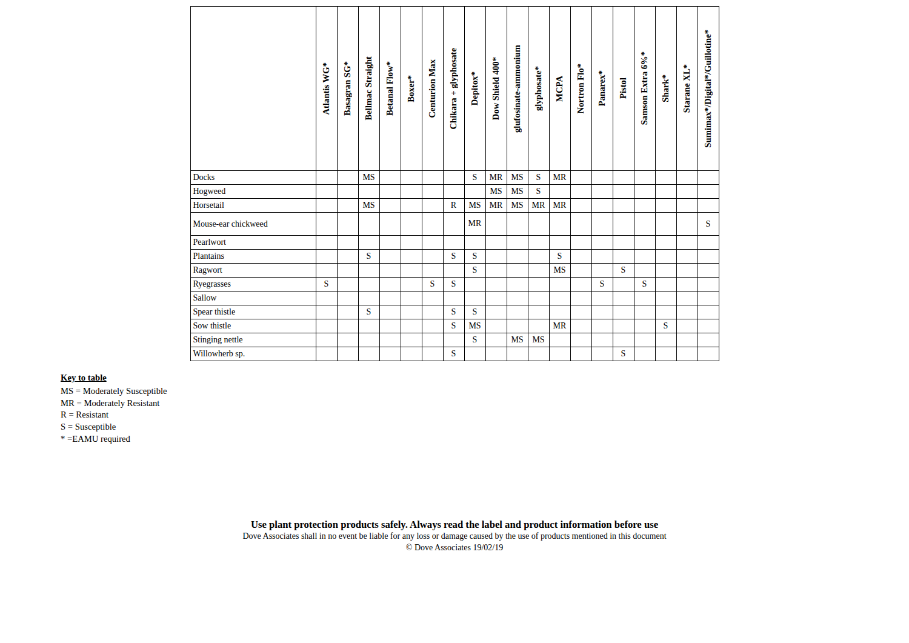| | Atlantis WG* | Basagran SG* | Bellmac Straight | Betanal Flow* | Boxer* | Centurion Max | Chikara + glyphosate | Depitox* | Dow Shield 400* | glufosinate-ammonium | glyphosate* | MCPA | Nortron Flo* | Panarex* | Pistol | Samson Extra 6%* | Shark* | Starane XL* | Sumimax*/Digital*/Guillotine* |
| --- | --- | --- | --- | --- | --- | --- | --- | --- | --- | --- | --- | --- | --- | --- | --- | --- | --- | --- | --- |
| Docks | | | MS | | | | | S | MR | MS | S | MR | | | | | | | |
| Hogweed | | | | | | | | | MS | MS | S | | | | | | | | |
| Horsetail | | | MS | | | | R | MS | MR | MS | MR | MR | | | | | | | |
| Mouse-ear chickweed | | | | | | | | MR | | | | | | | | | | | S |
| Pearlwort | | | | | | | | | | | | | | | | | | | |
| Plantains | | | S | | | | S | S | | | | S | | | | | | | |
| Ragwort | | | | | | | | S | | | | MS | | | S | | | | |
| Ryegrasses | S | | | | | S | S | | | | | | | S | | S | | | |
| Sallow | | | | | | | | | | | | | | | | | | | |
| Spear thistle | | | S | | | | S | S | | | | | | | | | | | |
| Sow thistle | | | | | | | S | MS | | | | MR | | | | | S | | |
| Stinging nettle | | | | | | | | S | | MS | MS | | | | | | | | |
| Willowherb sp. | | | | | | | S | | | | | | | | S | | | | |
Key to table
MS = Moderately Susceptible
MR = Moderately Resistant
R = Resistant
S = Susceptible
* =EAMU required
Use plant protection products safely. Always read the label and product information before use
Dove Associates shall in no event be liable for any loss or damage caused by the use of products mentioned in this document
© Dove Associates 19/02/19